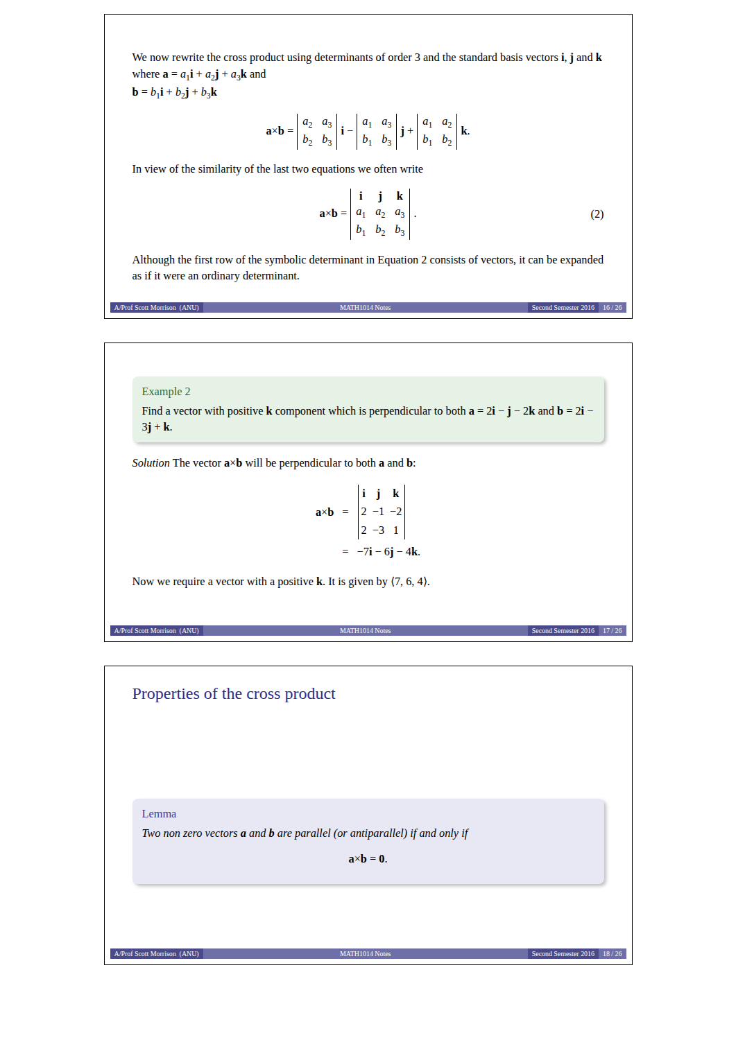We now rewrite the cross product using determinants of order 3 and the standard basis vectors i, j and k where a = a1i + a2j + a3k and
b = b1i + b2j + b3k
a×b =
| a 2 | a 3 |
| b 2 | b 3 |
i −
| a 1 | a 3 |
| b 1 | b 3 |
j +
| a 1 | a 2 |
| b 1 | b 2 |
k.
In view of the similarity of the last two equations we often write
a×b =
| i | j | k |
| a 1 | a 2 | a 3 |
| b 1 | b 2 | b 3 |
. (2)
Although the first row of the symbolic determinant in Equation 2 consists of vectors, it can be expanded as if it were an ordinary determinant.
A/Prof Scott Morrison (ANU)
MATH1014 Notes
Second Semester 2016
16 / 26
Example 2
Find a vector with positive k component which is perpendicular to both a = 2i − j − 2k and b = 2i − 3j + k.
Solution The vector a×b will be perpendicular to both a and b:
| a × b | = | / i / j / k / / 2 / −1 / −2 / / 2 / −3 / 1 / |
| | = | −7 i − 6 j − 4 k . |
Now we require a vector with a positive k. It is given by ⟨7, 6, 4⟩.
A/Prof Scott Morrison (ANU)
MATH1014 Notes
Second Semester 2016
17 / 26
Properties of the cross product
Lemma
Two non zero vectors a and b are parallel (or antiparallel) if and only if
a×b = 0.
A/Prof Scott Morrison (ANU)
MATH1014 Notes
Second Semester 2016
18 / 26